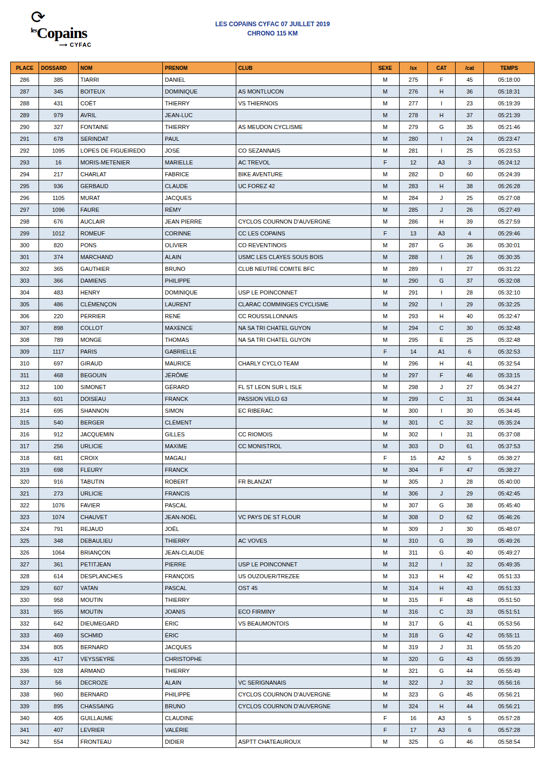⟳
les Copains
⟶ CYFAC
LES COPAINS CYFAC 07 JUILLET 2019
CHRONO 115 KM
| PLACE | DOSSARD | NOM | PRENOM | CLUB | SEXE | /sx | CAT | /cat | TEMPS |
| --- | --- | --- | --- | --- | --- | --- | --- | --- | --- |
| 286 | 385 | TIARRI | DANIEL | | M | 275 | F | 45 | 05:18:00 |
| 287 | 345 | BOITEUX | DOMINIQUE | AS MONTLUCON | M | 276 | H | 36 | 05:18:31 |
| 288 | 431 | COËT | THIERRY | VS THIERNOIS | M | 277 | I | 23 | 05:19:39 |
| 289 | 979 | AVRIL | JEAN-LUC | | M | 278 | H | 37 | 05:21:39 |
| 290 | 327 | FONTAINE | THIERRY | AS MEUDON CYCLISME | M | 279 | G | 35 | 05:21:46 |
| 291 | 678 | SERINDAT | PAUL | | M | 280 | I | 24 | 05:23:47 |
| 292 | 1095 | LOPES DE FIGUEIREDO | JOSÉ | CO SEZANNAIS | M | 281 | I | 25 | 05:23:53 |
| 293 | 16 | MORIS-METENIER | MARIELLE | AC TREVOL | F | 12 | A3 | 3 | 05:24:12 |
| 294 | 217 | CHARLAT | FABRICE | BIKE AVENTURE | M | 282 | D | 60 | 05:24:39 |
| 295 | 936 | GERBAUD | CLAUDE | UC FOREZ 42 | M | 283 | H | 38 | 05:26:28 |
| 296 | 1105 | MURAT | JACQUES | | M | 284 | J | 25 | 05:27:08 |
| 297 | 1096 | FAURE | RÉMY | | M | 285 | J | 26 | 05:27:49 |
| 298 | 676 | AUCLAIR | JEAN PIERRE | CYCLOS COURNON D'AUVERGNE | M | 286 | H | 39 | 05:27:59 |
| 299 | 1012 | ROMEUF | CORINNE | CC LES COPAINS | F | 13 | A3 | 4 | 05:29:46 |
| 300 | 820 | PONS | OLIVIER | CO REVENTINOIS | M | 287 | G | 36 | 05:30:01 |
| 301 | 374 | MARCHAND | ALAIN | USMC LES CLAYES SOUS BOIS | M | 288 | I | 26 | 05:30:35 |
| 302 | 365 | GAUTHIER | BRUNO | CLUB NEUTRE COMITE BFC | M | 289 | I | 27 | 05:31:22 |
| 303 | 366 | DAMIENS | PHILIPPE | | M | 290 | G | 37 | 05:32:08 |
| 304 | 483 | HENRY | DOMINIQUE | USP LE POINCONNET | M | 291 | I | 28 | 05:32:10 |
| 305 | 486 | CLÉMENÇON | LAURENT | CLARAC COMMINGES CYCLISME | M | 292 | I | 29 | 05:32:25 |
| 306 | 220 | PERRIER | RENÉ | CC ROUSSILLONNAIS | M | 293 | H | 40 | 05:32:47 |
| 307 | 898 | COLLOT | MAXENCE | NA SA TRI CHATEL GUYON | M | 294 | C | 30 | 05:32:48 |
| 308 | 789 | MONGE | THOMAS | NA SA TRI CHATEL GUYON | M | 295 | E | 25 | 05:32:48 |
| 309 | 1117 | PARIS | GABRIELLE | | F | 14 | A1 | 6 | 05:32:53 |
| 310 | 697 | GIRAUD | MAURICE | CHARLY CYCLO TEAM | M | 296 | H | 41 | 05:32:54 |
| 311 | 468 | BEGOUIN | JÉRÔME | | M | 297 | F | 46 | 05:33:15 |
| 312 | 100 | SIMONET | GÉRARD | FL ST LEON SUR L ISLE | M | 298 | J | 27 | 05:34:27 |
| 313 | 601 | DOISEAU | FRANCK | PASSION VELO 63 | M | 299 | C | 31 | 05:34:44 |
| 314 | 695 | SHANNON | SIMON | EC RIBERAC | M | 300 | I | 30 | 05:34:45 |
| 315 | 540 | BERGER | CLÉMENT | | M | 301 | C | 32 | 05:35:24 |
| 316 | 912 | JACQUEMIN | GILLES | CC RIOMOIS | M | 302 | I | 31 | 05:37:08 |
| 317 | 256 | URLICIE | MAXIME | CC MONISTROL | M | 303 | D | 61 | 05:37:53 |
| 318 | 681 | CROIX | MAGALI | | F | 15 | A2 | 5 | 05:38:27 |
| 319 | 698 | FLEURY | FRANCK | | M | 304 | F | 47 | 05:38:27 |
| 320 | 916 | TABUTIN | ROBERT | FR BLANZAT | M | 305 | J | 28 | 05:40:00 |
| 321 | 273 | URLICIE | FRANCIS | | M | 306 | J | 29 | 05:42:45 |
| 322 | 1076 | FAVIER | PASCAL | | M | 307 | G | 38 | 05:45:40 |
| 323 | 1074 | CHAUVET | JEAN-NOËL | VC PAYS DE ST FLOUR | M | 308 | D | 62 | 05:46:26 |
| 324 | 791 | REJAUD | JOËL | | M | 309 | J | 30 | 05:48:07 |
| 325 | 348 | DEBAULIEU | THIERRY | AC VOVES | M | 310 | G | 39 | 05:49:26 |
| 326 | 1064 | BRIANÇON | JEAN-CLAUDE | | M | 311 | G | 40 | 05:49:27 |
| 327 | 361 | PETITJEAN | PIERRE | USP LE POINCONNET | M | 312 | I | 32 | 05:49:35 |
| 328 | 614 | DESPLANCHES | FRANÇOIS | US OUZOUER/TREZEE | M | 313 | H | 42 | 05:51:33 |
| 329 | 607 | VATAN | PASCAL | OST 45 | M | 314 | H | 43 | 05:51:33 |
| 330 | 958 | MOUTIN | THIERRY | | M | 315 | F | 48 | 05:51:50 |
| 331 | 955 | MOUTIN | JOANIS | ECO FIRMINY | M | 316 | C | 33 | 05:51:51 |
| 332 | 642 | DIEUMEGARD | ÉRIC | VS BEAUMONTOIS | M | 317 | G | 41 | 05:53:56 |
| 333 | 469 | SCHMID | ÉRIC | | M | 318 | G | 42 | 05:55:11 |
| 334 | 805 | BERNARD | JACQUES | | M | 319 | J | 31 | 05:55:20 |
| 335 | 417 | VEYSSEYRE | CHRISTOPHE | | M | 320 | G | 43 | 05:55:39 |
| 336 | 928 | ARMAND | THIERRY | | M | 321 | G | 44 | 05:55:49 |
| 337 | 56 | DECROZE | ALAIN | VC SERIGNANAIS | M | 322 | J | 32 | 05:56:16 |
| 338 | 960 | BERNARD | PHILIPPE | CYCLOS COURNON D'AUVERGNE | M | 323 | G | 45 | 05:56:21 |
| 339 | 895 | CHASSAING | BRUNO | CYCLOS COURNON D'AUVERGNE | M | 324 | H | 44 | 05:56:21 |
| 340 | 405 | GUILLAUME | CLAUDINE | | F | 16 | A3 | 5 | 05:57:28 |
| 341 | 407 | LEVRIER | VALÉRIE | | F | 17 | A3 | 6 | 05:57:28 |
| 342 | 554 | FRONTEAU | DIDIER | ASPTT CHATEAUROUX | M | 325 | G | 46 | 05:58:54 |